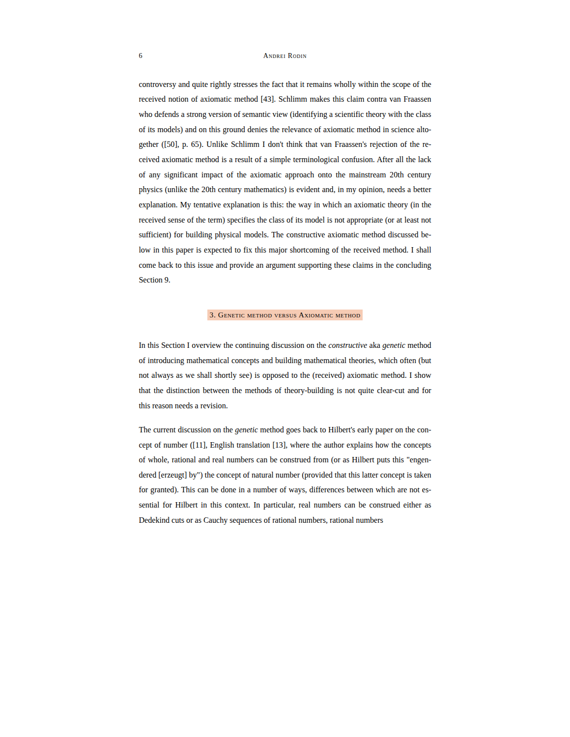6 Andrei Rodin
controversy and quite rightly stresses the fact that it remains wholly within the scope of the received notion of axiomatic method [43]. Schlimm makes this claim contra van Fraassen who defends a strong version of semantic view (identifying a scientific theory with the class of its models) and on this ground denies the relevance of axiomatic method in science altogether ([50], p. 65). Unlike Schlimm I don't think that van Fraassen's rejection of the received axiomatic method is a result of a simple terminological confusion. After all the lack of any significant impact of the axiomatic approach onto the mainstream 20th century physics (unlike the 20th century mathematics) is evident and, in my opinion, needs a better explanation. My tentative explanation is this: the way in which an axiomatic theory (in the received sense of the term) specifies the class of its model is not appropriate (or at least not sufficient) for building physical models. The constructive axiomatic method discussed below in this paper is expected to fix this major shortcoming of the received method. I shall come back to this issue and provide an argument supporting these claims in the concluding Section 9.
3. Genetic method versus Axiomatic method
In this Section I overview the continuing discussion on the constructive aka genetic method of introducing mathematical concepts and building mathematical theories, which often (but not always as we shall shortly see) is opposed to the (received) axiomatic method. I show that the distinction between the methods of theory-building is not quite clear-cut and for this reason needs a revision.
The current discussion on the genetic method goes back to Hilbert's early paper on the concept of number ([11], English translation [13], where the author explains how the concepts of whole, rational and real numbers can be construed from (or as Hilbert puts this "engendered [erzeugt] by") the concept of natural number (provided that this latter concept is taken for granted). This can be done in a number of ways, differences between which are not essential for Hilbert in this context. In particular, real numbers can be construed either as Dedekind cuts or as Cauchy sequences of rational numbers, rational numbers